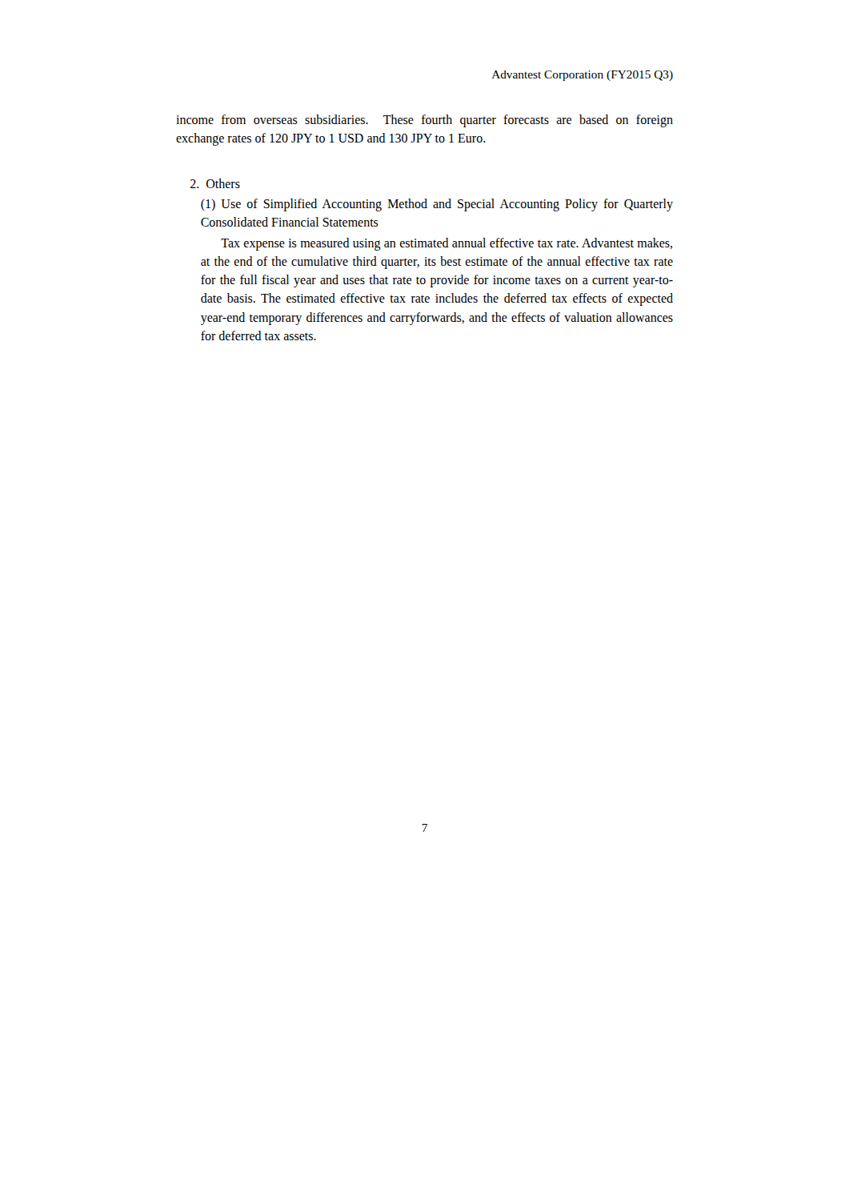Advantest Corporation (FY2015 Q3)
income from overseas subsidiaries. These fourth quarter forecasts are based on foreign exchange rates of 120 JPY to 1 USD and 130 JPY to 1 Euro.
2. Others
(1) Use of Simplified Accounting Method and Special Accounting Policy for Quarterly Consolidated Financial Statements
Tax expense is measured using an estimated annual effective tax rate. Advantest makes, at the end of the cumulative third quarter, its best estimate of the annual effective tax rate for the full fiscal year and uses that rate to provide for income taxes on a current year-to-date basis. The estimated effective tax rate includes the deferred tax effects of expected year-end temporary differences and carryforwards, and the effects of valuation allowances for deferred tax assets.
7